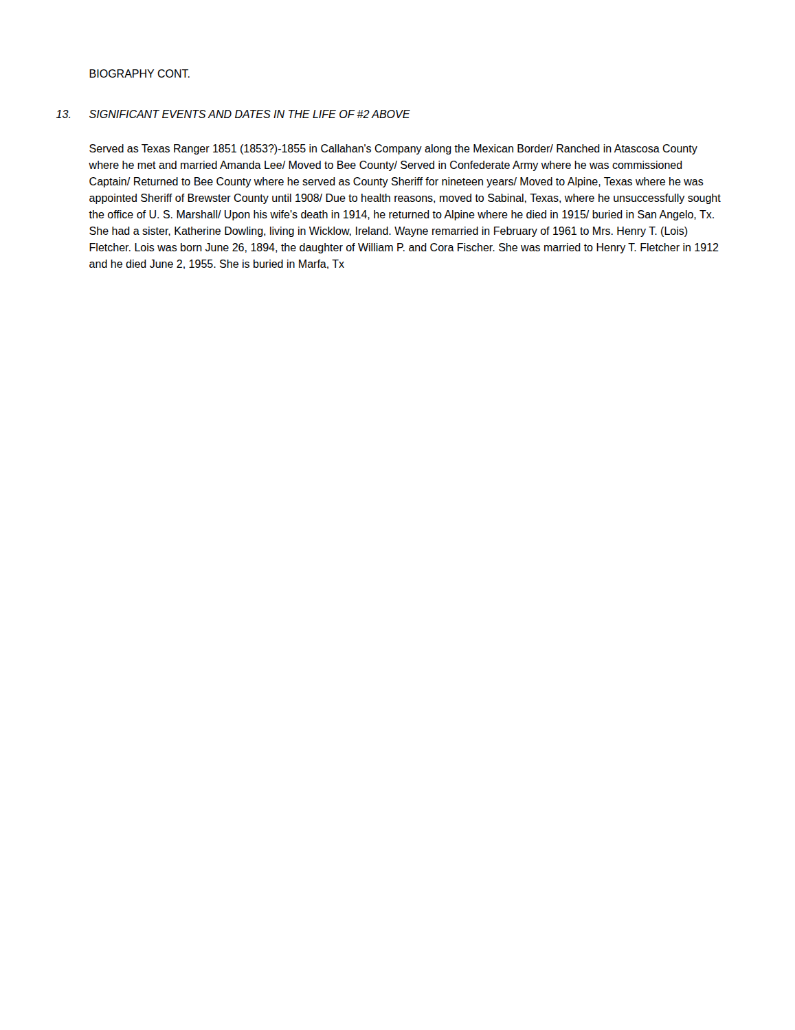BIOGRAPHY CONT.
SIGNIFICANT EVENTS AND DATES IN THE LIFE OF #2 ABOVE
Served as Texas Ranger 1851 (1853?)-1855 in Callahan's Company along the Mexican Border/ Ranched in Atascosa County where he met and married Amanda Lee/ Moved to Bee County/ Served in Confederate Army where he was commissioned Captain/ Returned to Bee County where he served as County Sheriff for nineteen years/ Moved to Alpine, Texas where he was appointed Sheriff of Brewster County until 1908/ Due to health reasons, moved to Sabinal, Texas, where he unsuccessfully sought the office of U. S. Marshall/ Upon his wife's death in 1914, he returned to Alpine where he died in 1915/ buried in San Angelo, Tx. She had a sister, Katherine Dowling, living in Wicklow, Ireland. Wayne remarried in February of 1961 to Mrs. Henry T. (Lois) Fletcher. Lois was born June 26, 1894, the daughter of William P. and Cora Fischer. She was married to Henry T. Fletcher in 1912 and he died June 2, 1955. She is buried in Marfa, Tx